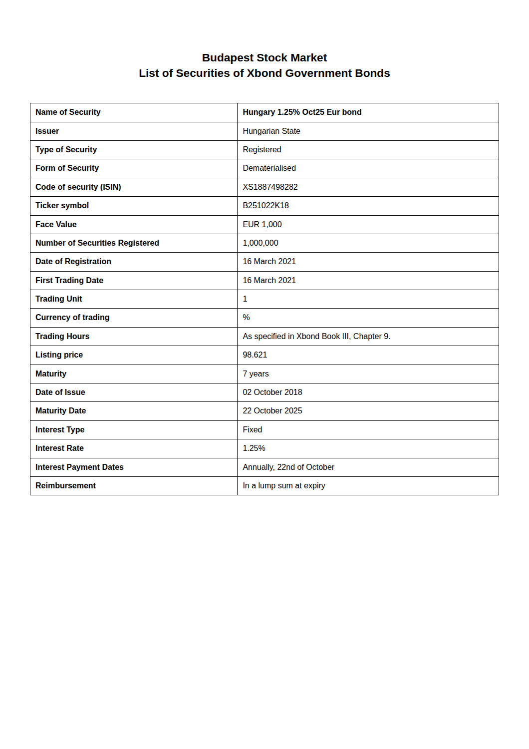Budapest Stock Market
List of Securities of Xbond Government Bonds
| Name of Security | Hungary 1.25% Oct25 Eur bond |
| Issuer | Hungarian State |
| Type of Security | Registered |
| Form of Security | Dematerialised |
| Code of security (ISIN) | XS1887498282 |
| Ticker symbol | B251022K18 |
| Face Value | EUR 1,000 |
| Number of Securities Registered | 1,000,000 |
| Date of Registration | 16 March 2021 |
| First Trading Date | 16 March 2021 |
| Trading Unit | 1 |
| Currency of trading | % |
| Trading Hours | As specified in Xbond Book III, Chapter 9. |
| Listing price | 98.621 |
| Maturity | 7 years |
| Date of Issue | 02 October 2018 |
| Maturity Date | 22 October 2025 |
| Interest Type | Fixed |
| Interest Rate | 1.25% |
| Interest Payment Dates | Annually, 22nd of October |
| Reimbursement | In a lump sum at expiry |